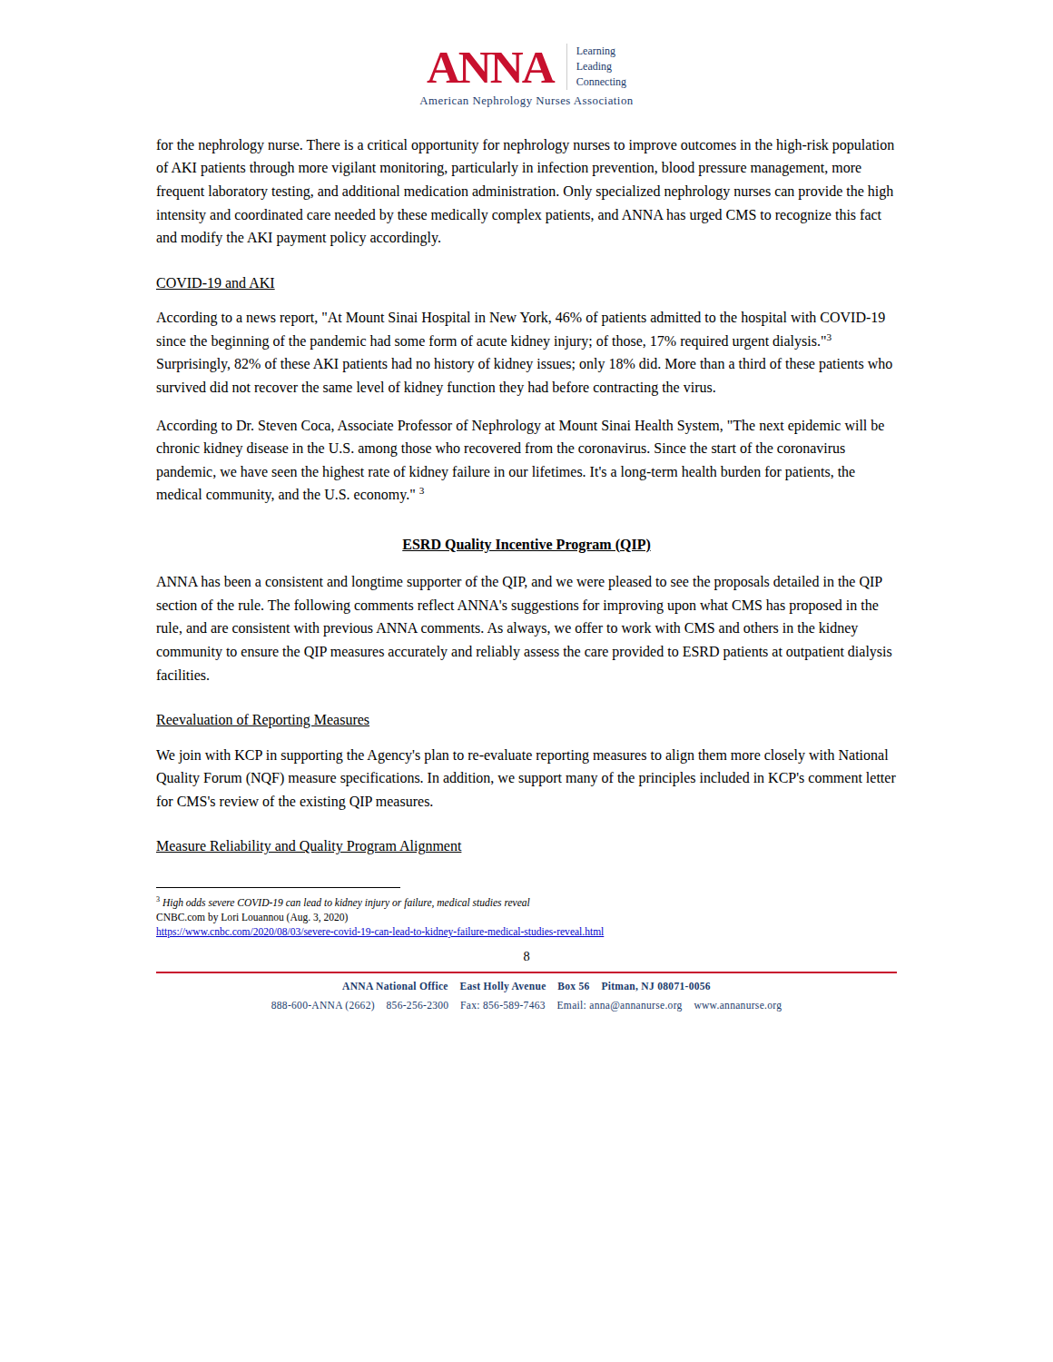ANNA Learning
Leading
Connecting
American Nephrology Nurses Association
for the nephrology nurse. There is a critical opportunity for nephrology nurses to improve outcomes in the high-risk population of AKI patients through more vigilant monitoring, particularly in infection prevention, blood pressure management, more frequent laboratory testing, and additional medication administration. Only specialized nephrology nurses can provide the high intensity and coordinated care needed by these medically complex patients, and ANNA has urged CMS to recognize this fact and modify the AKI payment policy accordingly.
COVID-19 and AKI
According to a news report, "At Mount Sinai Hospital in New York, 46% of patients admitted to the hospital with COVID-19 since the beginning of the pandemic had some form of acute kidney injury; of those, 17% required urgent dialysis."3 Surprisingly, 82% of these AKI patients had no history of kidney issues; only 18% did. More than a third of these patients who survived did not recover the same level of kidney function they had before contracting the virus.
According to Dr. Steven Coca, Associate Professor of Nephrology at Mount Sinai Health System, "The next epidemic will be chronic kidney disease in the U.S. among those who recovered from the coronavirus. Since the start of the coronavirus pandemic, we have seen the highest rate of kidney failure in our lifetimes. It's a long-term health burden for patients, the medical community, and the U.S. economy." 3
ESRD Quality Incentive Program (QIP)
ANNA has been a consistent and longtime supporter of the QIP, and we were pleased to see the proposals detailed in the QIP section of the rule. The following comments reflect ANNA's suggestions for improving upon what CMS has proposed in the rule, and are consistent with previous ANNA comments. As always, we offer to work with CMS and others in the kidney community to ensure the QIP measures accurately and reliably assess the care provided to ESRD patients at outpatient dialysis facilities.
Reevaluation of Reporting Measures
We join with KCP in supporting the Agency's plan to re-evaluate reporting measures to align them more closely with National Quality Forum (NQF) measure specifications. In addition, we support many of the principles included in KCP's comment letter for CMS's review of the existing QIP measures.
Measure Reliability and Quality Program Alignment
3 High odds severe COVID-19 can lead to kidney injury or failure, medical studies reveal
CNBC.com by Lori Louannou (Aug. 3, 2020)
https://www.cnbc.com/2020/08/03/severe-covid-19-can-lead-to-kidney-failure-medical-studies-reveal.html
8
ANNA National Office East Holly Avenue Box 56 Pitman, NJ 08071-0056
888-600-ANNA (2662) 856-256-2300 Fax: 856-589-7463 Email: anna@annanurse.org www.annanurse.org